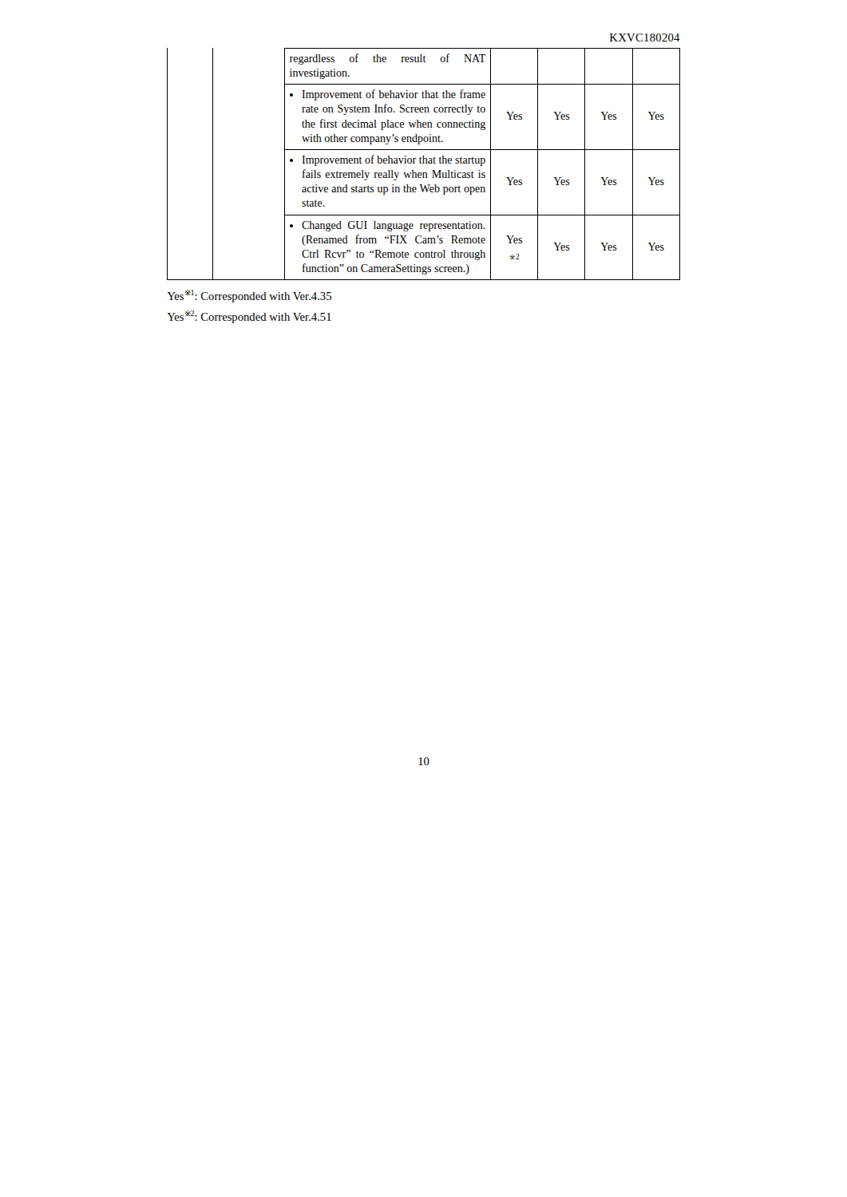KXVC180204
| | | regardless of the result of NAT investigation. | | | | |
| Improvement of behavior that the frame rate on System Info. Screen correctly to the first decimal place when connecting with other company’s endpoint. | Yes | Yes | Yes | Yes |
| Improvement of behavior that the startup fails extremely really when Multicast is active and starts up in the Web port open state. | Yes | Yes | Yes | Yes |
| Changed GUI language representation. (Renamed from “FIX Cam’s Remote Ctrl Rcvr” to “Remote control through function” on CameraSettings screen.) | Yes ※2 | Yes | Yes | Yes |
Yes※1: Corresponded with Ver.4.35
Yes※2: Corresponded with Ver.4.51
10